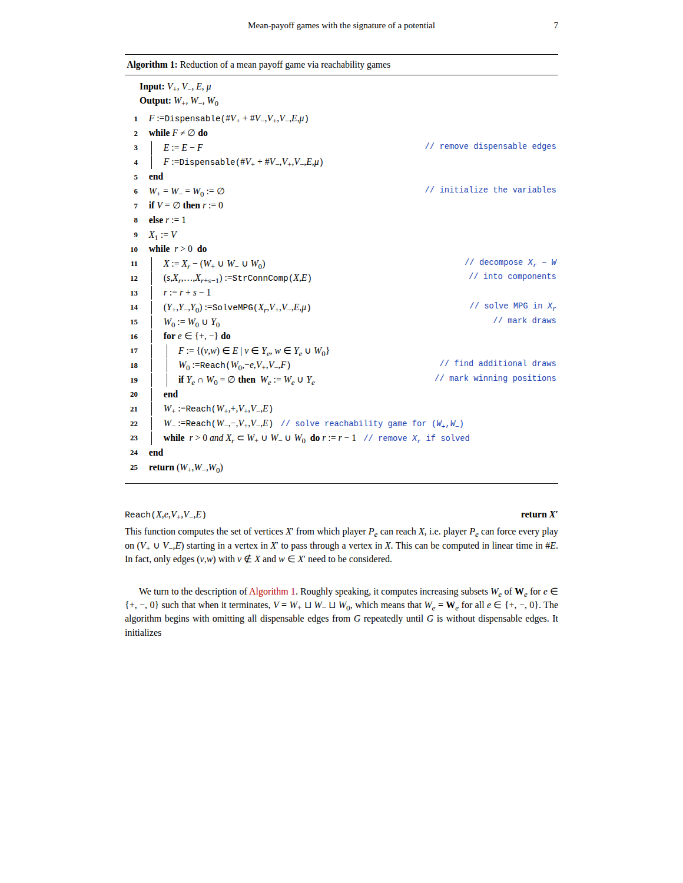7 Mean-payoff games with the signature of a potential 7
Algorithm 1: Reduction of a mean payoff game via reachability games
Input: V+, V−, E, μ
Output: W+, W−, W0
F :=Dispensable(#V+ + #V−,V+,V−,E,μ)
while F ≠ ∅ do
E := E − F// remove dispensable edges
F :=Dispensable(#V+ + #V−,V+,V−,E,μ)
end
W+ = W− = W0 := ∅// initialize the variables
if V = ∅ then r := 0
else r := 1
X1 := V
while r > 0 do
X := Xr − (W+ ∪ W− ∪ W0)// decompose Xr − W
(s,Xr,…,Xr+s−1) :=StrConnComp(X,E)// into components
r := r + s − 1
(Y+,Y−,Y0) :=SolveMPG(Xr,V+,V−,E,μ)// solve MPG in Xr
W0 := W0 ∪ Y0// mark draws
for e ∈ {+, −} do
F := {(v,w) ∈ E | v ∈ Ye, w ∈ Ye ∪ W0}
W0 :=Reach(W0,−e,V+,V−,F)// find additional draws
if Ye ∩ W0 = ∅ then We := We ∪ Ye// mark winning positions
end
W+ :=Reach(W+,+,V+,V−,E)
W− :=Reach(W−,−,V+,V−,E) // solve reachability game for (W+,W−)
while r > 0 and Xr ⊂ W+ ∪ W− ∪ W0 do r := r − 1 // remove Xr if solved
end
return (W+,W−,W0)
Reach(X,e,V+,V−,E) return X′
This function computes the set of vertices X′ from which player Pe can reach X, i.e. player Pe can force every play on (V+ ∪ V−,E) starting in a vertex in X′ to pass through a vertex in X. This can be computed in linear time in #E. In fact, only edges (v,w) with v ∉ X and w ∈ X′ need to be considered.
We turn to the description of Algorithm 1. Roughly speaking, it computes increasing subsets We of We for e ∈ {+, −, 0} such that when it terminates, V = W+ ⊔ W− ⊔ W0, which means that We = We for all e ∈ {+, −, 0}. The algorithm begins with omitting all dispensable edges from G repeatedly until G is without dispensable edges. It initializes